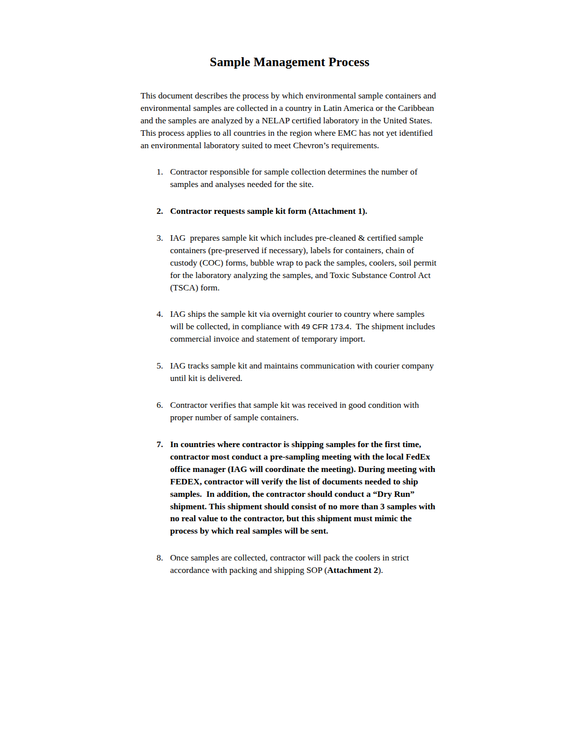Sample Management Process
This document describes the process by which environmental sample containers and environmental samples are collected in a country in Latin America or the Caribbean and the samples are analyzed by a NELAP certified laboratory in the United States. This process applies to all countries in the region where EMC has not yet identified an environmental laboratory suited to meet Chevron’s requirements.
Contractor responsible for sample collection determines the number of samples and analyses needed for the site.
Contractor requests sample kit form (Attachment 1).
IAG prepares sample kit which includes pre-cleaned & certified sample containers (pre-preserved if necessary), labels for containers, chain of custody (COC) forms, bubble wrap to pack the samples, coolers, soil permit for the laboratory analyzing the samples, and Toxic Substance Control Act (TSCA) form.
IAG ships the sample kit via overnight courier to country where samples will be collected, in compliance with 49 CFR 173.4. The shipment includes commercial invoice and statement of temporary import.
IAG tracks sample kit and maintains communication with courier company until kit is delivered.
Contractor verifies that sample kit was received in good condition with proper number of sample containers.
In countries where contractor is shipping samples for the first time, contractor most conduct a pre-sampling meeting with the local FedEx office manager (IAG will coordinate the meeting). During meeting with FEDEX, contractor will verify the list of documents needed to ship samples. In addition, the contractor should conduct a “Dry Run” shipment. This shipment should consist of no more than 3 samples with no real value to the contractor, but this shipment must mimic the process by which real samples will be sent.
Once samples are collected, contractor will pack the coolers in strict accordance with packing and shipping SOP (Attachment 2).